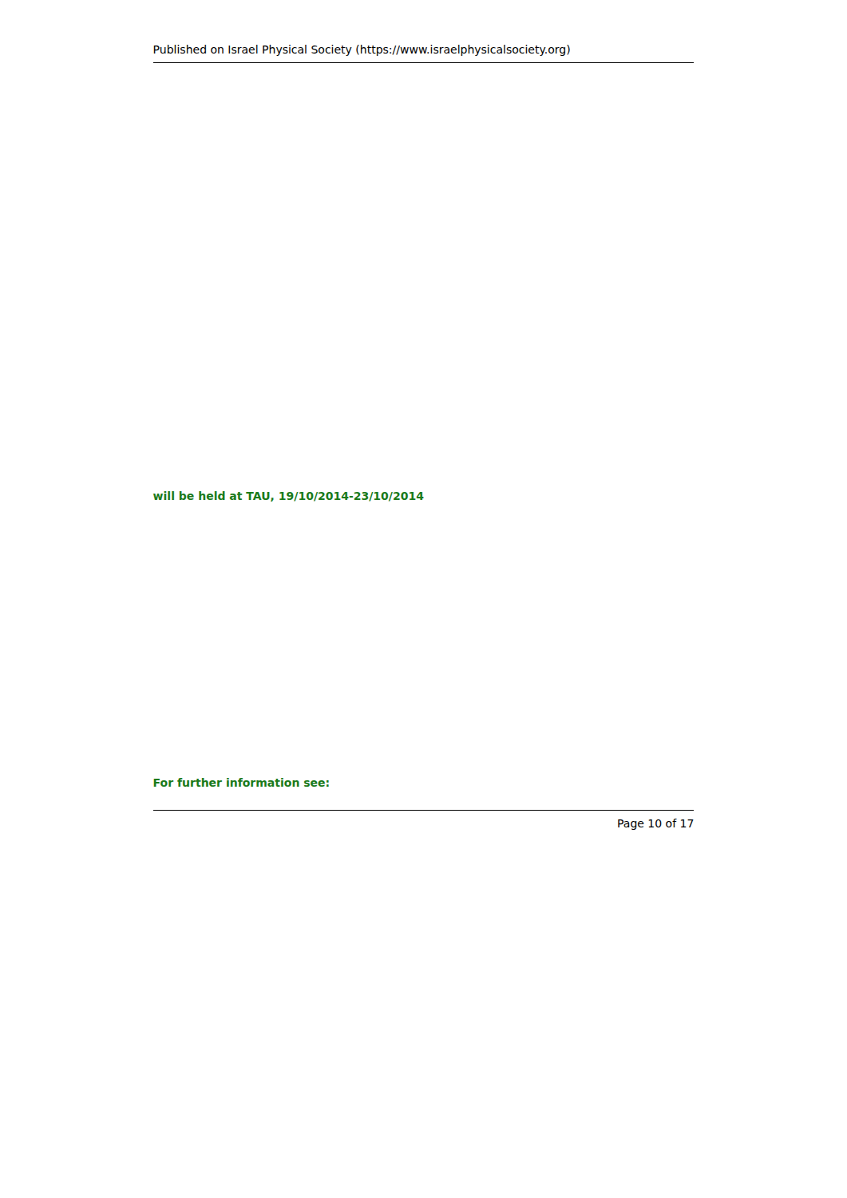Published on Israel Physical Society (https://www.israelphysicalsociety.org)
will be held at TAU, 19/10/2014-23/10/2014
For further information see:
Page 10 of 17